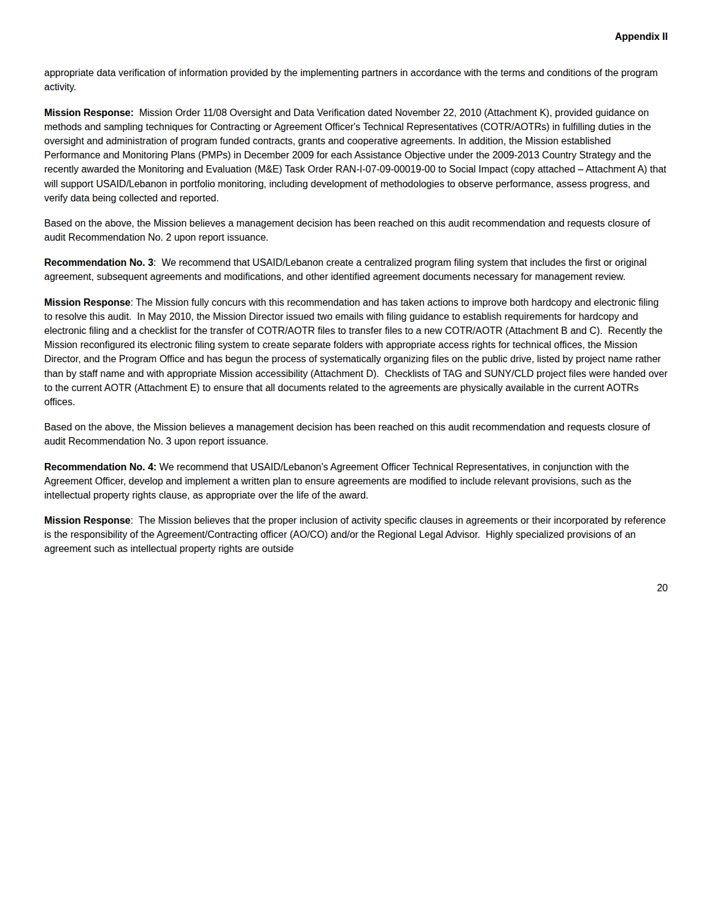Appendix II
appropriate data verification of information provided by the implementing partners in accordance with the terms and conditions of the program activity.
Mission Response: Mission Order 11/08 Oversight and Data Verification dated November 22, 2010 (Attachment K), provided guidance on methods and sampling techniques for Contracting or Agreement Officer's Technical Representatives (COTR/AOTRs) in fulfilling duties in the oversight and administration of program funded contracts, grants and cooperative agreements. In addition, the Mission established Performance and Monitoring Plans (PMPs) in December 2009 for each Assistance Objective under the 2009-2013 Country Strategy and the recently awarded the Monitoring and Evaluation (M&E) Task Order RAN-I-07-09-00019-00 to Social Impact (copy attached – Attachment A) that will support USAID/Lebanon in portfolio monitoring, including development of methodologies to observe performance, assess progress, and verify data being collected and reported.
Based on the above, the Mission believes a management decision has been reached on this audit recommendation and requests closure of audit Recommendation No. 2 upon report issuance.
Recommendation No. 3: We recommend that USAID/Lebanon create a centralized program filing system that includes the first or original agreement, subsequent agreements and modifications, and other identified agreement documents necessary for management review.
Mission Response: The Mission fully concurs with this recommendation and has taken actions to improve both hardcopy and electronic filing to resolve this audit. In May 2010, the Mission Director issued two emails with filing guidance to establish requirements for hardcopy and electronic filing and a checklist for the transfer of COTR/AOTR files to transfer files to a new COTR/AOTR (Attachment B and C). Recently the Mission reconfigured its electronic filing system to create separate folders with appropriate access rights for technical offices, the Mission Director, and the Program Office and has begun the process of systematically organizing files on the public drive, listed by project name rather than by staff name and with appropriate Mission accessibility (Attachment D). Checklists of TAG and SUNY/CLD project files were handed over to the current AOTR (Attachment E) to ensure that all documents related to the agreements are physically available in the current AOTRs offices.
Based on the above, the Mission believes a management decision has been reached on this audit recommendation and requests closure of audit Recommendation No. 3 upon report issuance.
Recommendation No. 4: We recommend that USAID/Lebanon's Agreement Officer Technical Representatives, in conjunction with the Agreement Officer, develop and implement a written plan to ensure agreements are modified to include relevant provisions, such as the intellectual property rights clause, as appropriate over the life of the award.
Mission Response: The Mission believes that the proper inclusion of activity specific clauses in agreements or their incorporated by reference is the responsibility of the Agreement/Contracting officer (AO/CO) and/or the Regional Legal Advisor. Highly specialized provisions of an agreement such as intellectual property rights are outside
20